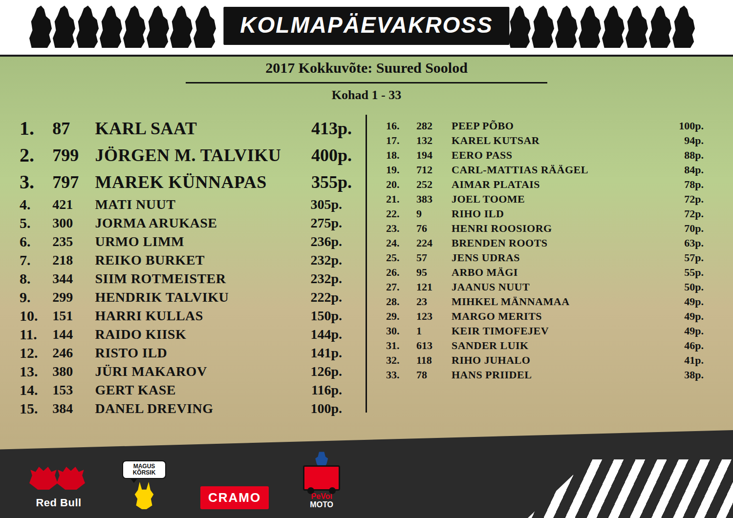Kolmapäevakross
2017 Kokkuvõte: Suured Soolod
Kohad 1 - 33
| 1. | 87 | KARL SAAT | 413p. |
| 2. | 799 | JÖRGEN M. TALVIKU | 400p. |
| 3. | 797 | MAREK KÜNNAPAS | 355p. |
| 4. | 421 | MATI NUUT | 305p. |
| 5. | 300 | JORMA ARUKASE | 275p. |
| 6. | 235 | URMO LIMM | 236p. |
| 7. | 218 | REIKO BURKET | 232p. |
| 8. | 344 | SIIM ROTMEISTER | 232p. |
| 9. | 299 | HENDRIK TALVIKU | 222p. |
| 10. | 151 | HARRI KULLAS | 150p. |
| 11. | 144 | RAIDO KIISK | 144p. |
| 12. | 246 | RISTO ILD | 141p. |
| 13. | 380 | JÜRI MAKAROV | 126p. |
| 14. | 153 | GERT KASE | 116p. |
| 15. | 384 | DANEL DREVING | 100p. |
| 16. | 282 | PEEP PÕBO | 100p. |
| 17. | 132 | KAREL KUTSAR | 94p. |
| 18. | 194 | EERO PASS | 88p. |
| 19. | 712 | CARL-MATTIAS RÄÄGEL | 84p. |
| 20. | 252 | AIMAR PLATAIS | 78p. |
| 21. | 383 | JOEL TOOME | 72p. |
| 22. | 9 | RIHO ILD | 72p. |
| 23. | 76 | HENRI ROOSIORG | 70p. |
| 24. | 224 | BRENDEN ROOTS | 63p. |
| 25. | 57 | JENS UDRAS | 57p. |
| 26. | 95 | ARBO MÄGI | 55p. |
| 27. | 121 | JAANUS NUUT | 50p. |
| 28. | 23 | MIHKEL MÄNNAMAA | 49p. |
| 29. | 123 | MARGO MERITS | 49p. |
| 30. | 1 | KEIR TIMOFEJEV | 49p. |
| 31. | 613 | SANDER LUIK | 46p. |
| 32. | 118 | RIHO JUHALO | 41p. |
| 33. | 78 | HANS PRIIDEL | 38p. |
Red Bull
MAGUS
KÕRSIK
CRAMO
PeVol
MOTO